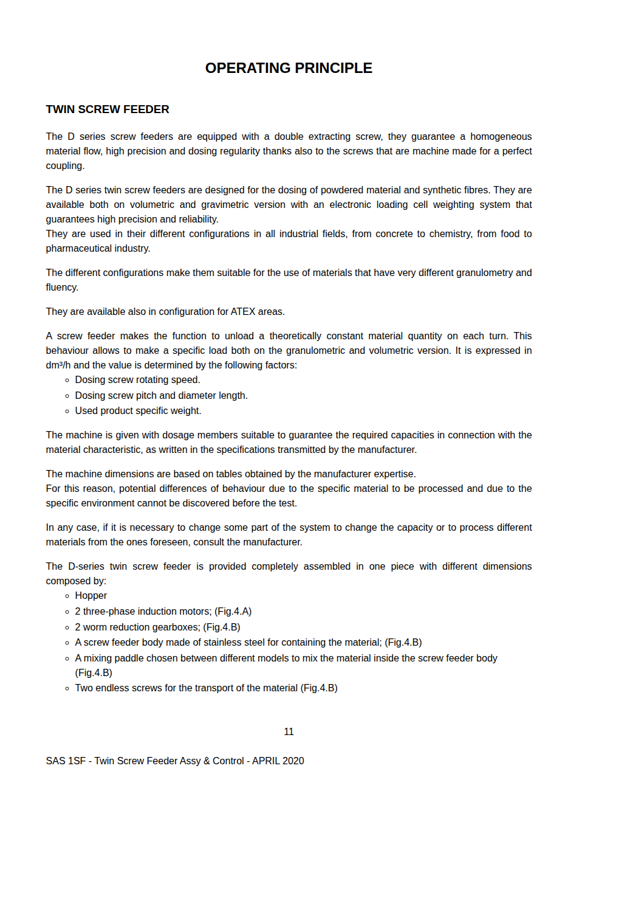OPERATING PRINCIPLE
TWIN SCREW FEEDER
The D series screw feeders are equipped with a double extracting screw, they guarantee a homogeneous material flow, high precision and dosing regularity thanks also to the screws that are machine made for a perfect coupling.
The D series twin screw feeders are designed for the dosing of powdered material and synthetic fibres. They are available both on volumetric and gravimetric version with an electronic loading cell weighting system that guarantees high precision and reliability.
They are used in their different configurations in all industrial fields, from concrete to chemistry, from food to pharmaceutical industry.
The different configurations make them suitable for the use of materials that have very different granulometry and fluency.
They are available also in configuration for ATEX areas.
A screw feeder makes the function to unload a theoretically constant material quantity on each turn. This behaviour allows to make a specific load both on the granulometric and volumetric version. It is expressed in dm³/h and the value is determined by the following factors:
Dosing screw rotating speed.
Dosing screw pitch and diameter length.
Used product specific weight.
The machine is given with dosage members suitable to guarantee the required capacities in connection with the material characteristic, as written in the specifications transmitted by the manufacturer.
The machine dimensions are based on tables obtained by the manufacturer expertise.
For this reason, potential differences of behaviour due to the specific material to be processed and due to the specific environment cannot be discovered before the test.
In any case, if it is necessary to change some part of the system to change the capacity or to process different materials from the ones foreseen, consult the manufacturer.
The D-series twin screw feeder is provided completely assembled in one piece with different dimensions composed by:
Hopper
2 three-phase induction motors; (Fig.4.A)
2 worm reduction gearboxes; (Fig.4.B)
A screw feeder body made of stainless steel for containing the material; (Fig.4.B)
A mixing paddle chosen between different models to mix the material inside the screw feeder body (Fig.4.B)
Two endless screws for the transport of the material (Fig.4.B)
11
SAS 1SF - Twin Screw Feeder Assy & Control - APRIL 2020